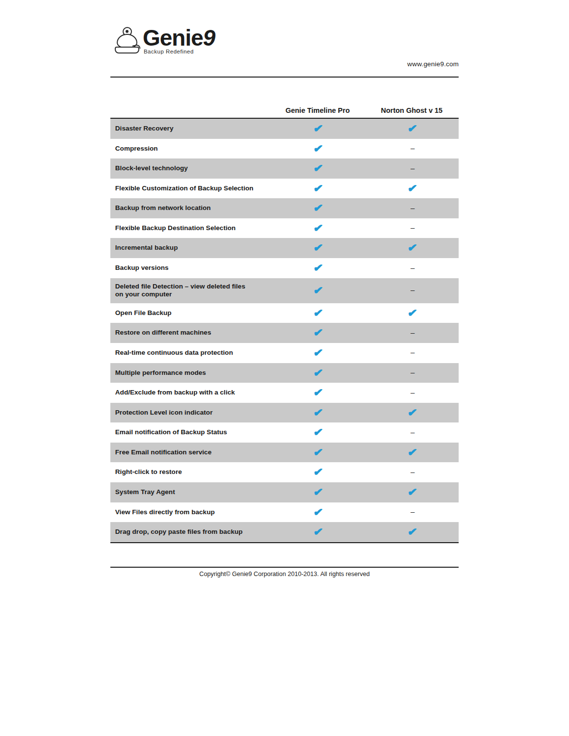Genie9
Backup Redefined
www.genie9.com
| | Genie Timeline Pro | Norton Ghost v 15 |
| --- | --- | --- |
| Disaster Recovery | ✔ | ✔ |
| Compression | ✔ | – |
| Block-level technology | ✔ | – |
| Flexible Customization of Backup Selection | ✔ | ✔ |
| Backup from network location | ✔ | – |
| Flexible Backup Destination Selection | ✔ | – |
| Incremental backup | ✔ | ✔ |
| Backup versions | ✔ | – |
| Deleted file Detection – view deleted files on your computer | ✔ | – |
| Open File Backup | ✔ | ✔ |
| Restore on different machines | ✔ | – |
| Real-time continuous data protection | ✔ | – |
| Multiple performance modes | ✔ | – |
| Add/Exclude from backup with a click | ✔ | – |
| Protection Level icon indicator | ✔ | ✔ |
| Email notification of Backup Status | ✔ | – |
| Free Email notification service | ✔ | ✔ |
| Right-click to restore | ✔ | – |
| System Tray Agent | ✔ | ✔ |
| View Files directly from backup | ✔ | – |
| Drag drop, copy paste files from backup | ✔ | ✔ |
Copyright© Genie9 Corporation 2010-2013. All rights reserved